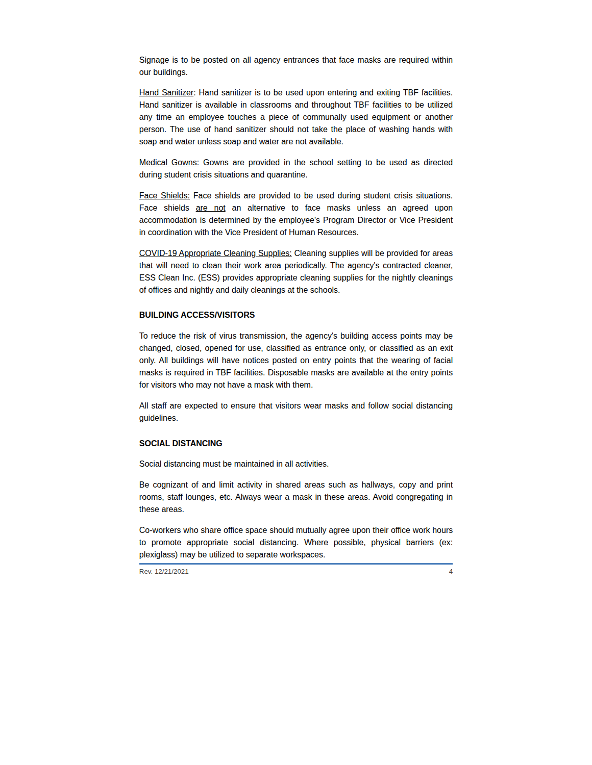Signage is to be posted on all agency entrances that face masks are required within our buildings.
Hand Sanitizer: Hand sanitizer is to be used upon entering and exiting TBF facilities. Hand sanitizer is available in classrooms and throughout TBF facilities to be utilized any time an employee touches a piece of communally used equipment or another person. The use of hand sanitizer should not take the place of washing hands with soap and water unless soap and water are not available.
Medical Gowns: Gowns are provided in the school setting to be used as directed during student crisis situations and quarantine.
Face Shields: Face shields are provided to be used during student crisis situations. Face shields are not an alternative to face masks unless an agreed upon accommodation is determined by the employee's Program Director or Vice President in coordination with the Vice President of Human Resources.
COVID-19 Appropriate Cleaning Supplies: Cleaning supplies will be provided for areas that will need to clean their work area periodically. The agency's contracted cleaner, ESS Clean Inc. (ESS) provides appropriate cleaning supplies for the nightly cleanings of offices and nightly and daily cleanings at the schools.
BUILDING ACCESS/VISITORS
To reduce the risk of virus transmission, the agency's building access points may be changed, closed, opened for use, classified as entrance only, or classified as an exit only. All buildings will have notices posted on entry points that the wearing of facial masks is required in TBF facilities. Disposable masks are available at the entry points for visitors who may not have a mask with them.
All staff are expected to ensure that visitors wear masks and follow social distancing guidelines.
SOCIAL DISTANCING
Social distancing must be maintained in all activities.
Be cognizant of and limit activity in shared areas such as hallways, copy and print rooms, staff lounges, etc. Always wear a mask in these areas. Avoid congregating in these areas.
Co-workers who share office space should mutually agree upon their office work hours to promote appropriate social distancing. Where possible, physical barriers (ex: plexiglass) may be utilized to separate workspaces.
Rev. 12/21/2021 4